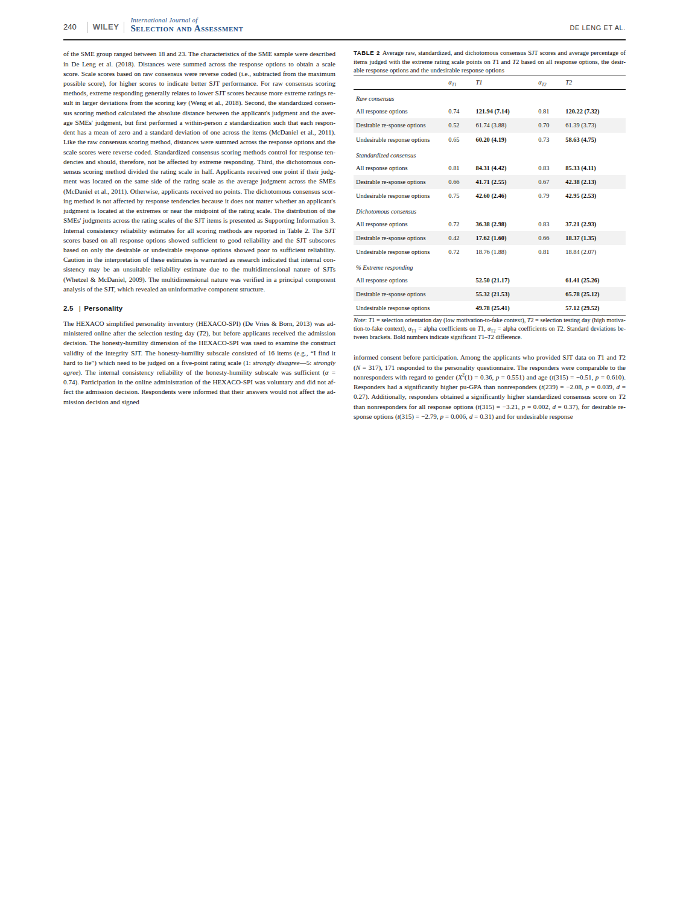240
WILEY
International Journal of
Selection and Assessment
DE LENG ET AL.
of the SME group ranged between 18 and 23. The characteristics of the SME sample were described in De Leng et al. (2018). Distances were summed across the response options to obtain a scale score. Scale scores based on raw consensus were reverse coded (i.e., subtracted from the maximum possible score), for higher scores to indicate better SJT performance. For raw consensus scoring methods, extreme responding generally relates to lower SJT scores because more extreme ratings result in larger deviations from the scoring key (Weng et al., 2018). Second, the standardized consensus scoring method calculated the absolute distance between the applicant's judgment and the average SMEs' judgment, but first performed a within-person z standardization such that each respondent has a mean of zero and a standard deviation of one across the items (McDaniel et al., 2011). Like the raw consensus scoring method, distances were summed across the response options and the scale scores were reverse coded. Standardized consensus scoring methods control for response tendencies and should, therefore, not be affected by extreme responding. Third, the dichotomous consensus scoring method divided the rating scale in half. Applicants received one point if their judgment was located on the same side of the rating scale as the average judgment across the SMEs (McDaniel et al., 2011). Otherwise, applicants received no points. The dichotomous consensus scoring method is not affected by response tendencies because it does not matter whether an applicant's judgment is located at the extremes or near the midpoint of the rating scale. The distribution of the SMEs' judgments across the rating scales of the SJT items is presented as Supporting Information 3. Internal consistency reliability estimates for all scoring methods are reported in Table 2. The SJT scores based on all response options showed sufficient to good reliability and the SJT subscores based on only the desirable or undesirable response options showed poor to sufficient reliability. Caution in the interpretation of these estimates is warranted as research indicated that internal consistency may be an unsuitable reliability estimate due to the multidimensional nature of SJTs (Whetzel & McDaniel, 2009). The multidimensional nature was verified in a principal component analysis of the SJT, which revealed an uninformative component structure.
2.5|Personality
The HEXACO simplified personality inventory (HEXACO-SPI) (De Vries & Born, 2013) was administered online after the selection testing day (T2), but before applicants received the admission decision. The honesty-humility dimension of the HEXACO-SPI was used to examine the construct validity of the integrity SJT. The honesty-humility subscale consisted of 16 items (e.g., “I find it hard to lie”) which need to be judged on a five-point rating scale (1: strongly disagree—5: strongly agree). The internal consistency reliability of the honesty-humility subscale was sufficient (α = 0.74). Participation in the online administration of the HEXACO-SPI was voluntary and did not affect the admission decision. Respondents were informed that their answers would not affect the admission decision and signed
Table 2 Average raw, standardized, and dichotomous consensus SJT scores and average percentage of items judged with the extreme rating scale points on T1 and T2 based on all response options, the desirable response options and the undesirable response options
| | α T1 | T 1 | α T2 | T 2 |
| --- | --- | --- | --- | --- |
| Raw consensus |
| All response options | 0.74 | 121.94 (7.14) | 0.81 | 120.22 (7.32) |
| Desirable re-sponse options | 0.52 | 61.74 (3.88) | 0.70 | 61.39 (3.73) |
| Undesirable response options | 0.65 | 60.20 (4.19) | 0.73 | 58.63 (4.75) |
| Standardized consensus |
| All response options | 0.81 | 84.31 (4.42) | 0.83 | 85.33 (4.11) |
| Desirable re-sponse options | 0.66 | 41.71 (2.55) | 0.67 | 42.38 (2.13) |
| Undesirable response options | 0.75 | 42.60 (2.46) | 0.79 | 42.95 (2.53) |
| Dichotomous consensus |
| All response options | 0.72 | 36.38 (2.98) | 0.83 | 37.21 (2.93) |
| Desirable re-sponse options | 0.42 | 17.62 (1.60) | 0.66 | 18.37 (1.35) |
| Undesirable response options | 0.72 | 18.76 (1.88) | 0.81 | 18.84 (2.07) |
| % Extreme responding |
| All response options | | 52.50 (21.17) | | 61.41 (25.26) |
| Desirable re-sponse options | | 55.32 (21.53) | | 65.78 (25.12) |
| Undesirable response options | | 49.78 (25.41) | | 57.12 (29.52) |
Note: T1 = selection orientation day (low motivation-to-fake context), T2 = selection testing day (high motivation-to-fake context), αT1 = alpha coefficients on T1, αT2 = alpha coefficients on T2. Standard deviations between brackets. Bold numbers indicate significant T1–T2 difference.
informed consent before participation. Among the applicants who provided SJT data on T1 and T2 (N = 317), 171 responded to the personality questionnaire. The responders were comparable to the nonresponders with regard to gender (X2(1) = 0.36, p = 0.551) and age (t(315) = −0.51, p = 0.610). Responders had a significantly higher pu-GPA than nonresponders (t(239) = −2.08, p = 0.039, d = 0.27). Additionally, responders obtained a significantly higher standardized consensus score on T2 than nonresponders for all response options (t(315) = −3.21, p = 0.002, d = 0.37), for desirable response options (t(315) = −2.79, p = 0.006, d = 0.31) and for undesirable response